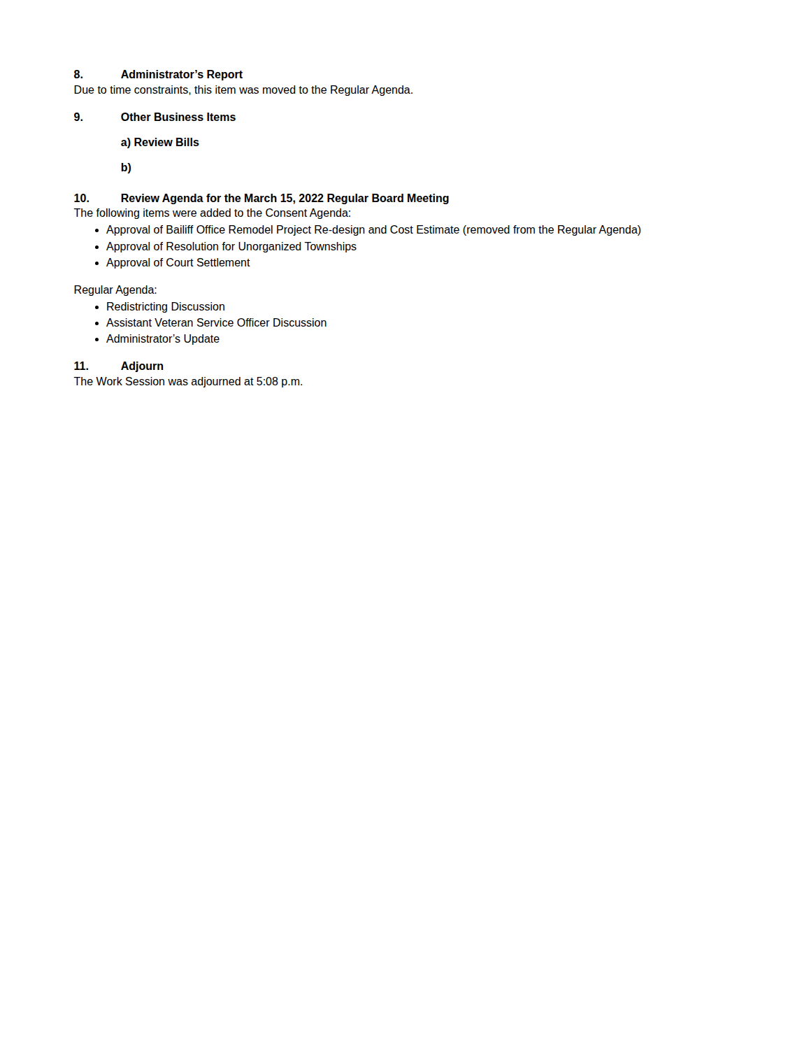8. Administrator’s Report
Due to time constraints, this item was moved to the Regular Agenda.
9. Other Business Items
a) Review Bills
b)
10. Review Agenda for the March 15, 2022 Regular Board Meeting
The following items were added to the Consent Agenda:
Approval of Bailiff Office Remodel Project Re-design and Cost Estimate (removed from the Regular Agenda)
Approval of Resolution for Unorganized Townships
Approval of Court Settlement
Regular Agenda:
Redistricting Discussion
Assistant Veteran Service Officer Discussion
Administrator’s Update
11. Adjourn
The Work Session was adjourned at 5:08 p.m.